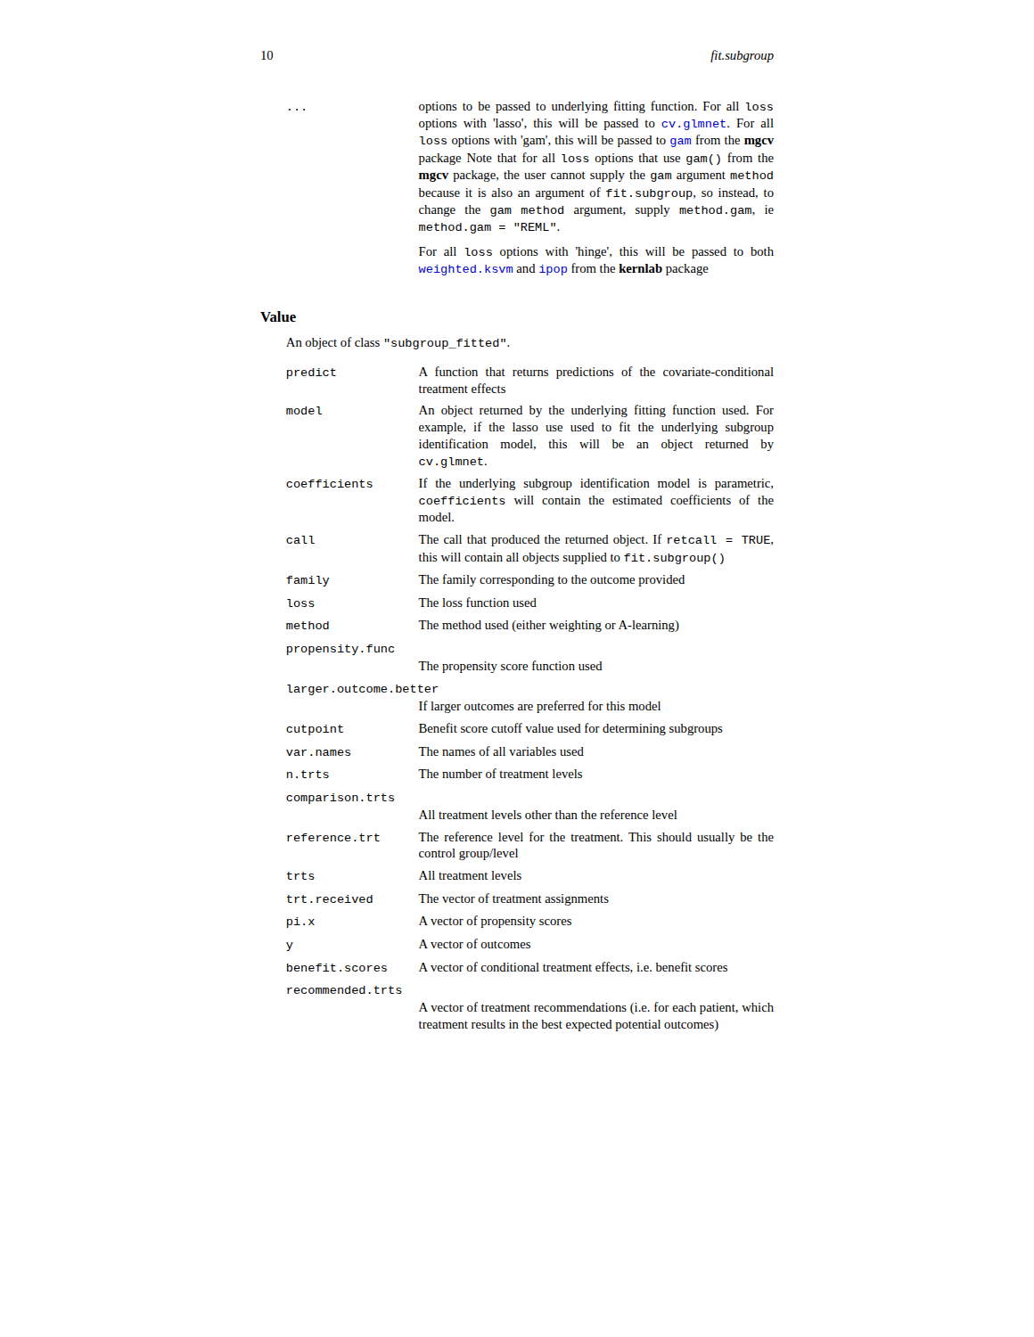10
fit.subgroup
...
options to be passed to underlying fitting function. For all loss options with 'lasso', this will be passed to cv.glmnet. For all loss options with 'gam', this will be passed to gam from the mgcv package Note that for all loss options that use gam() from the mgcv package, the user cannot supply the gam argument method because it is also an argument of fit.subgroup, so instead, to change the gam method argument, supply method.gam, ie method.gam = "REML".
For all loss options with 'hinge', this will be passed to both weighted.ksvm and ipop from the kernlab package
Value
An object of class "subgroup_fitted".
predict
A function that returns predictions of the covariate-conditional treatment effects
model
An object returned by the underlying fitting function used. For example, if the lasso use used to fit the underlying subgroup identification model, this will be an object returned by cv.glmnet.
coefficients
If the underlying subgroup identification model is parametric, coefficients will contain the estimated coefficients of the model.
call
The call that produced the returned object. If retcall = TRUE, this will contain all objects supplied to fit.subgroup()
family
The family corresponding to the outcome provided
loss
The loss function used
method
The method used (either weighting or A-learning)
propensity.func
The propensity score function used
larger.outcome.better
If larger outcomes are preferred for this model
cutpoint
Benefit score cutoff value used for determining subgroups
var.names
The names of all variables used
n.trts
The number of treatment levels
comparison.trts
All treatment levels other than the reference level
reference.trt
The reference level for the treatment. This should usually be the control group/level
trts
All treatment levels
trt.received
The vector of treatment assignments
pi.x
A vector of propensity scores
y
A vector of outcomes
benefit.scores
A vector of conditional treatment effects, i.e. benefit scores
recommended.trts
A vector of treatment recommendations (i.e. for each patient, which treatment results in the best expected potential outcomes)